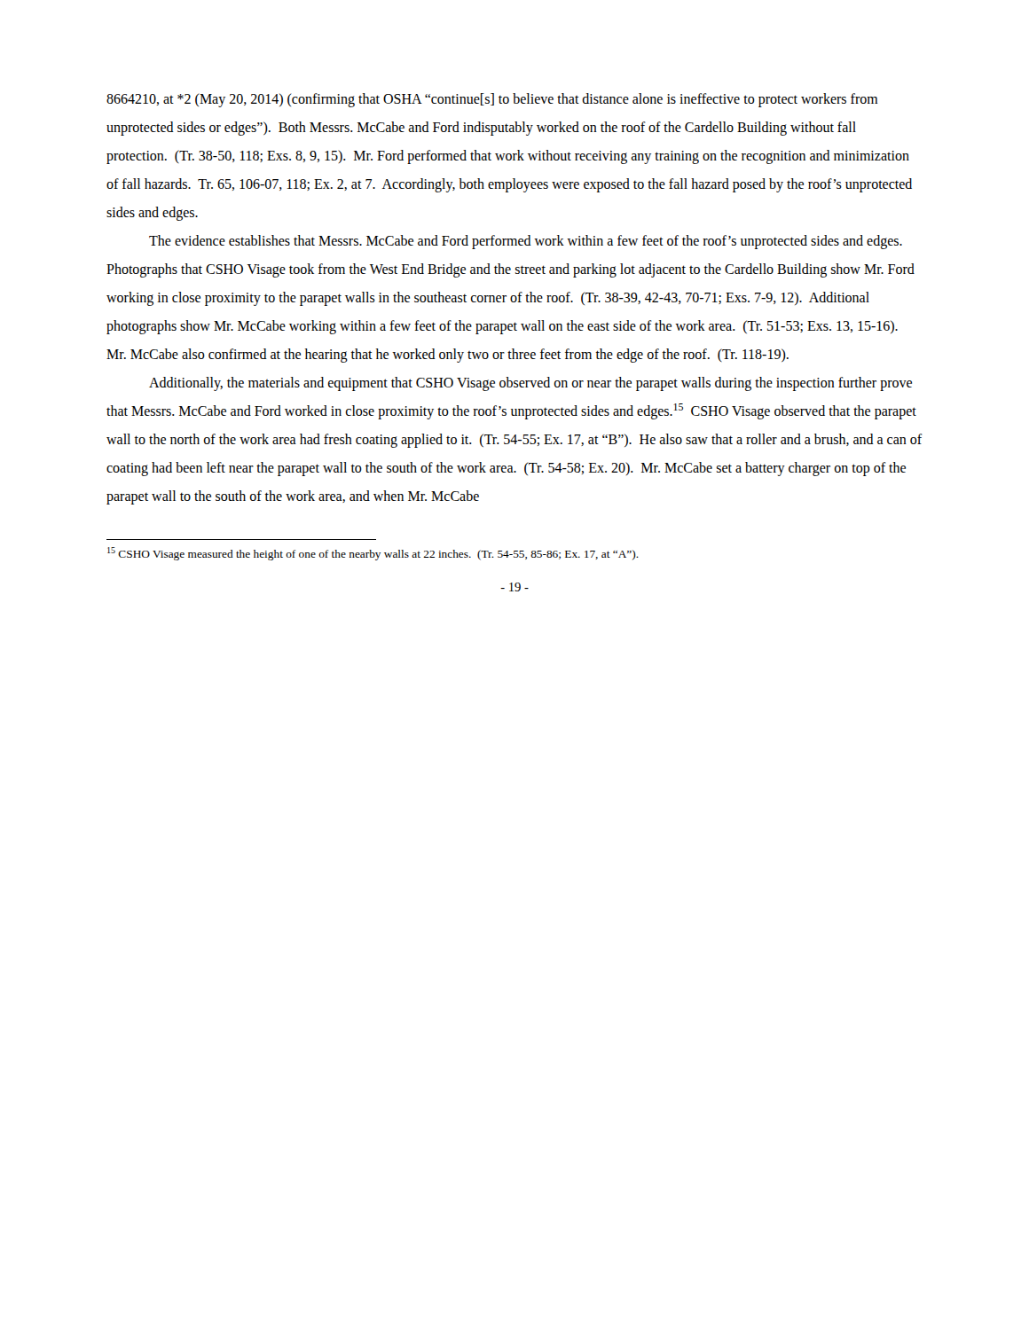8664210, at *2 (May 20, 2014) (confirming that OSHA “continue[s] to believe that distance alone is ineffective to protect workers from unprotected sides or edges”). Both Messrs. McCabe and Ford indisputably worked on the roof of the Cardello Building without fall protection. (Tr. 38-50, 118; Exs. 8, 9, 15). Mr. Ford performed that work without receiving any training on the recognition and minimization of fall hazards. Tr. 65, 106-07, 118; Ex. 2, at 7. Accordingly, both employees were exposed to the fall hazard posed by the roof’s unprotected sides and edges.
The evidence establishes that Messrs. McCabe and Ford performed work within a few feet of the roof’s unprotected sides and edges. Photographs that CSHO Visage took from the West End Bridge and the street and parking lot adjacent to the Cardello Building show Mr. Ford working in close proximity to the parapet walls in the southeast corner of the roof. (Tr. 38-39, 42-43, 70-71; Exs. 7-9, 12). Additional photographs show Mr. McCabe working within a few feet of the parapet wall on the east side of the work area. (Tr. 51-53; Exs. 13, 15-16). Mr. McCabe also confirmed at the hearing that he worked only two or three feet from the edge of the roof. (Tr. 118-19).
Additionally, the materials and equipment that CSHO Visage observed on or near the parapet walls during the inspection further prove that Messrs. McCabe and Ford worked in close proximity to the roof’s unprotected sides and edges.15 CSHO Visage observed that the parapet wall to the north of the work area had fresh coating applied to it. (Tr. 54-55; Ex. 17, at “B”). He also saw that a roller and a brush, and a can of coating had been left near the parapet wall to the south of the work area. (Tr. 54-58; Ex. 20). Mr. McCabe set a battery charger on top of the parapet wall to the south of the work area, and when Mr. McCabe
15 CSHO Visage measured the height of one of the nearby walls at 22 inches. (Tr. 54-55, 85-86; Ex. 17, at “A”).
- 19 -